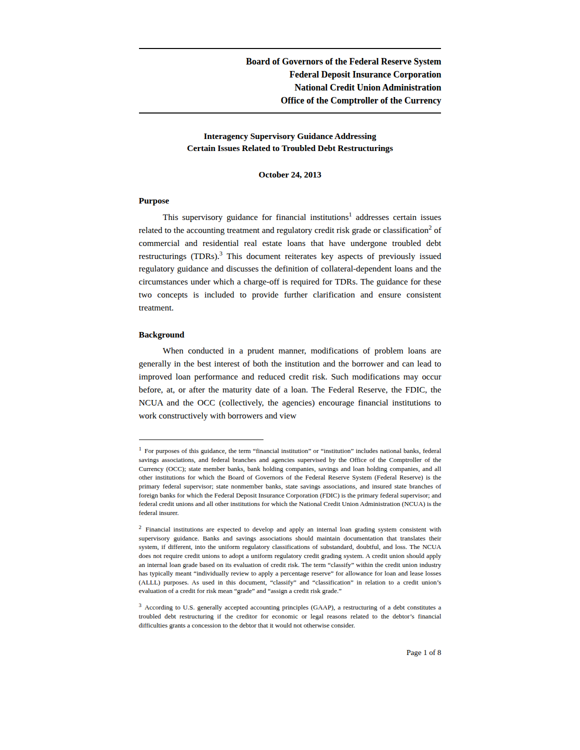Board of Governors of the Federal Reserve System
Federal Deposit Insurance Corporation
National Credit Union Administration
Office of the Comptroller of the Currency
Interagency Supervisory Guidance Addressing
Certain Issues Related to Troubled Debt Restructurings
October 24, 2013
Purpose
This supervisory guidance for financial institutions1 addresses certain issues related to the accounting treatment and regulatory credit risk grade or classification2 of commercial and residential real estate loans that have undergone troubled debt restructurings (TDRs).3 This document reiterates key aspects of previously issued regulatory guidance and discusses the definition of collateral-dependent loans and the circumstances under which a charge-off is required for TDRs. The guidance for these two concepts is included to provide further clarification and ensure consistent treatment.
Background
When conducted in a prudent manner, modifications of problem loans are generally in the best interest of both the institution and the borrower and can lead to improved loan performance and reduced credit risk. Such modifications may occur before, at, or after the maturity date of a loan. The Federal Reserve, the FDIC, the NCUA and the OCC (collectively, the agencies) encourage financial institutions to work constructively with borrowers and view
1 For purposes of this guidance, the term “financial institution” or “institution” includes national banks, federal savings associations, and federal branches and agencies supervised by the Office of the Comptroller of the Currency (OCC); state member banks, bank holding companies, savings and loan holding companies, and all other institutions for which the Board of Governors of the Federal Reserve System (Federal Reserve) is the primary federal supervisor; state nonmember banks, state savings associations, and insured state branches of foreign banks for which the Federal Deposit Insurance Corporation (FDIC) is the primary federal supervisor; and federal credit unions and all other institutions for which the National Credit Union Administration (NCUA) is the federal insurer.
2 Financial institutions are expected to develop and apply an internal loan grading system consistent with supervisory guidance. Banks and savings associations should maintain documentation that translates their system, if different, into the uniform regulatory classifications of substandard, doubtful, and loss. The NCUA does not require credit unions to adopt a uniform regulatory credit grading system. A credit union should apply an internal loan grade based on its evaluation of credit risk. The term “classify” within the credit union industry has typically meant “individually review to apply a percentage reserve” for allowance for loan and lease losses (ALLL) purposes. As used in this document, “classify” and “classification” in relation to a credit union’s evaluation of a credit for risk mean “grade” and “assign a credit risk grade.”
3 According to U.S. generally accepted accounting principles (GAAP), a restructuring of a debt constitutes a troubled debt restructuring if the creditor for economic or legal reasons related to the debtor’s financial difficulties grants a concession to the debtor that it would not otherwise consider.
Page 1 of 8